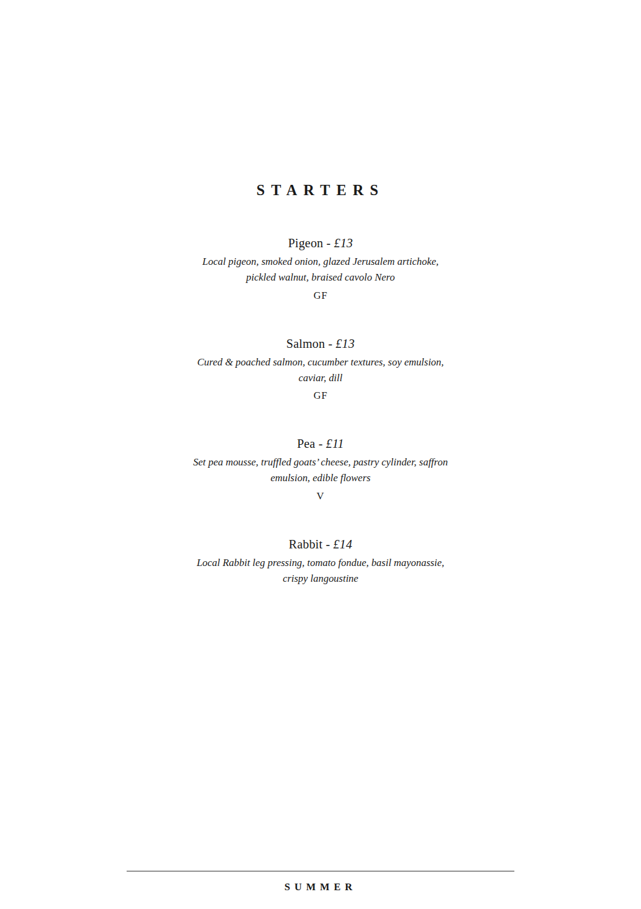Starters
Pigeon - £13
Local pigeon, smoked onion, glazed Jerusalem artichoke, pickled walnut, braised cavolo Nero
GF
Salmon - £13
Cured & poached salmon, cucumber textures, soy emulsion, caviar, dill
GF
Pea - £11
Set pea mousse, truffled goats’ cheese, pastry cylinder, saffron emulsion, edible flowers
V
Rabbit - £14
Local Rabbit leg pressing, tomato fondue, basil mayonassie, crispy langoustine
Summer